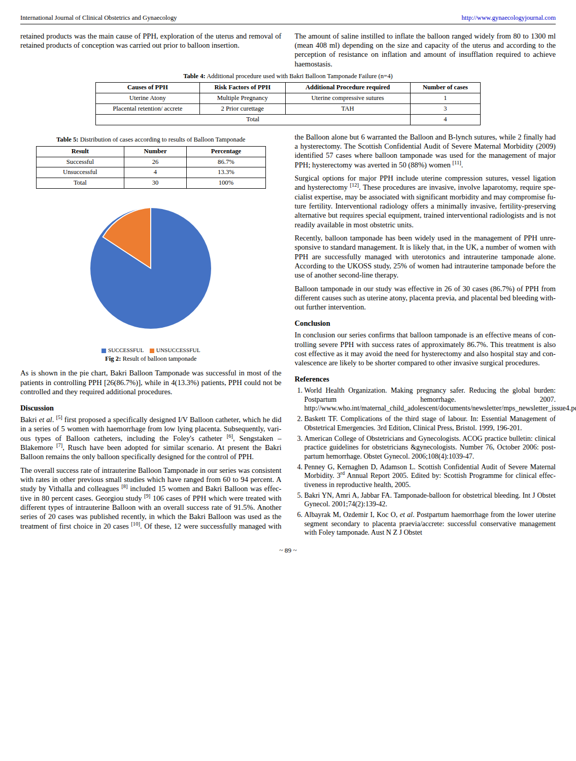International Journal of Clinical Obstetrics and Gynaecology http://www.gynaecologyjournal.com
retained products was the main cause of PPH, exploration of the uterus and removal of retained products of conception was carried out prior to balloon insertion.
The amount of saline instilled to inflate the balloon ranged widely from 80 to 1300 ml (mean 408 ml) depending on the size and capacity of the uterus and according to the perception of resistance on inflation and amount of insufflation required to achieve haemostasis.
Table 4: Additional procedure used with Bakri Balloon Tamponade Failure (n=4)
| Causes of PPH | Risk Factors of PPH | Additional Procedure required | Number of cases |
| --- | --- | --- | --- |
| Uterine Atony | Multiple Pregnancy | Uterine compressive sutures | 1 |
| Placental retention/ accrete | 2 Prior curettage | TAH | 3 |
| Total | 4 |
Table 5: Distribution of cases according to results of Balloon Tamponade
| Result | Number | Percentage |
| --- | --- | --- |
| Successful | 26 | 86.7% |
| Unsuccessful | 4 | 13.3% |
| Total | 30 | 100% |
SUCCESSFUL UNSUCCESSFUL
Fig 2: Result of balloon tamponade
As is shown in the pie chart, Bakri Balloon Tamponade was successful in most of the patients in controlling PPH [26(86.7%)], while in 4(13.3%) patients, PPH could not be controlled and they required additional procedures.
Discussion
Bakri et al. [5] first proposed a specifically designed I/V Balloon catheter, which he did in a series of 5 women with haemorrhage from low lying placenta. Subsequently, various types of Balloon catheters, including the Foley's catheter [6], Sengstaken – Blakemore [7], Rusch have been adopted for similar scenario. At present the Bakri Balloon remains the only balloon specifically designed for the control of PPH.
The overall success rate of intrauterine Balloon Tamponade in our series was consistent with rates in other previous small studies which have ranged from 60 to 94 percent. A study by Vithalla and colleagues [8] included 15 women and Bakri Balloon was effective in 80 percent cases. Georgiou study [9] 106 cases of PPH which were treated with different types of intrauterine Balloon with an overall success rate of 91.5%. Another series of 20 cases was published recently, in which the Bakri Balloon was used as the treatment of first choice in 20 cases [10]. Of these, 12 were successfully managed with the Balloon alone but 6 warranted the Balloon and B-lynch sutures, while 2 finally had a hysterectomy. The Scottish Confidential Audit of Severe Maternal Morbidity (2009) identified 57 cases where balloon tamponade was used for the management of major PPH; hysterectomy was averted in 50 (88%) women [11].
Surgical options for major PPH include uterine compression sutures, vessel ligation and hysterectomy [12]. These procedures are invasive, involve laparotomy, require specialist expertise, may be associated with significant morbidity and may compromise future fertility. Interventional radiology offers a minimally invasive, fertility-preserving alternative but requires special equipment, trained interventional radiologists and is not readily available in most obstetric units.
Recently, balloon tamponade has been widely used in the management of PPH unresponsive to standard management. It is likely that, in the UK, a number of women with PPH are successfully managed with uterotonics and intrauterine tamponade alone. According to the UKOSS study, 25% of women had intrauterine tamponade before the use of another second-line therapy.
Balloon tamponade in our study was effective in 26 of 30 cases (86.7%) of PPH from different causes such as uterine atony, placenta previa, and placental bed bleeding without further intervention.
Conclusion
In conclusion our series confirms that balloon tamponade is an effective means of controlling severe PPH with success rates of approximately 86.7%. This treatment is also cost effective as it may avoid the need for hysterectomy and also hospital stay and convalescence are likely to be shorter compared to other invasive surgical procedures.
References
World Health Organization. Making pregnancy safer. Reducing the global burden: Postpartum hemorrhage. 2007. http://www.who.int/maternal_child_adolescent/documents/newsletter/mps_newsletter_issue4.pdf.
Baskett TF. Complications of the third stage of labour. In: Essential Management of Obstetrical Emergencies. 3rd Edition, Clinical Press, Bristol. 1999, 196-201.
American College of Obstetricians and Gynecologists. ACOG practice bulletin: clinical practice guidelines for obstetricians &gynecologists. Number 76, October 2006: postpartum hemorrhage. Obstet Gynecol. 2006;108(4):1039-47.
Penney G, Kernaghen D, Adamson L. Scottish Confidential Audit of Severe Maternal Morbidity. 3rd Annual Report 2005. Edited by: Scottish Programme for clinical effectiveness in reproductive health, 2005.
Bakri YN, Amri A, Jabbar FA. Tamponade-balloon for obstetrical bleeding. Int J Obstet Gynecol. 2001;74(2):139-42.
Albayrak M, Ozdemir I, Koc O, et al. Postpartum haemorrhage from the lower uterine segment secondary to placenta praevia/accrete: successful conservative management with Foley tamponade. Aust N Z J Obstet
~ 89 ~